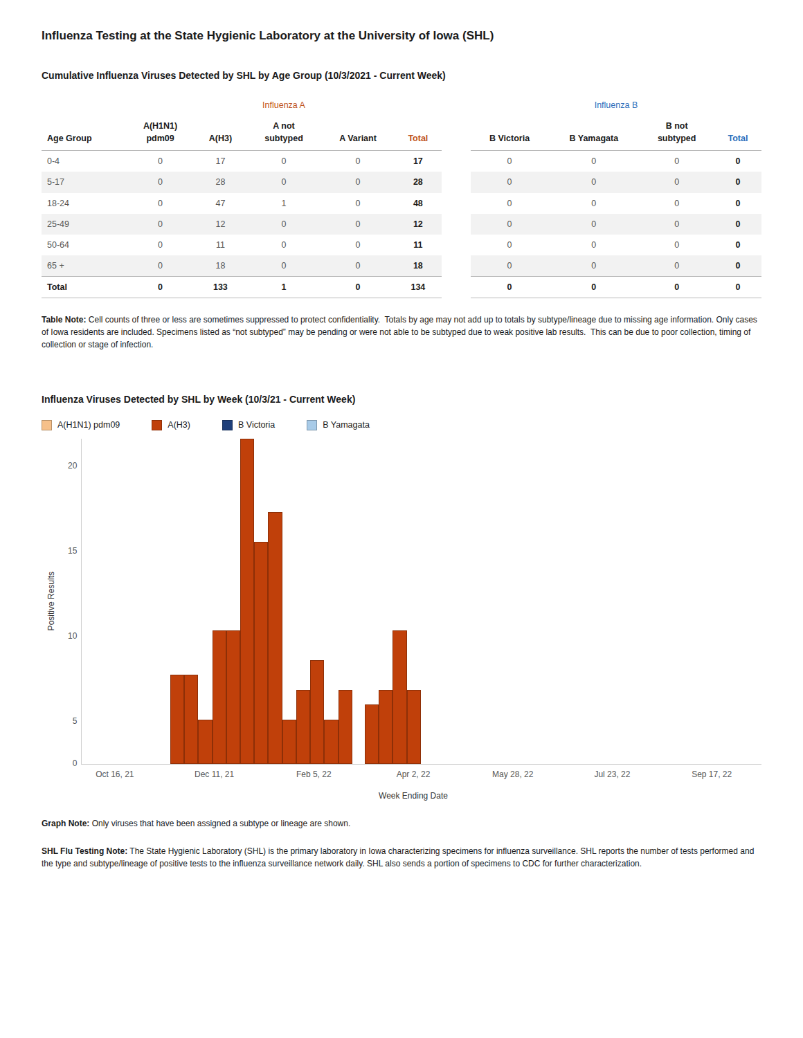Influenza Testing at the State Hygienic Laboratory at the University of Iowa (SHL)
Cumulative Influenza Viruses Detected by SHL by Age Group (10/3/2021 - Current Week)
| | Influenza A | | Influenza B |
| --- | --- | --- | --- |
| Age Group | A(H1N1) pdm09 | A(H3) | A not subtyped | A Variant | Total | | B Victoria | B Yamagata | B not subtyped | Total |
| 0-4 | 0 | 17 | 0 | 0 | 17 | | 0 | 0 | 0 | 0 |
| 5-17 | 0 | 28 | 0 | 0 | 28 | | 0 | 0 | 0 | 0 |
| 18-24 | 0 | 47 | 1 | 0 | 48 | | 0 | 0 | 0 | 0 |
| 25-49 | 0 | 12 | 0 | 0 | 12 | | 0 | 0 | 0 | 0 |
| 50-64 | 0 | 11 | 0 | 0 | 11 | | 0 | 0 | 0 | 0 |
| 65 + | 0 | 18 | 0 | 0 | 18 | | 0 | 0 | 0 | 0 |
| Total | 0 | 133 | 1 | 0 | 134 | | 0 | 0 | 0 | 0 |
Table Note: Cell counts of three or less are sometimes suppressed to protect confidentiality. Totals by age may not add up to totals by subtype/lineage due to missing age information. Only cases of Iowa residents are included. Specimens listed as “not subtyped” may be pending or were not able to be subtyped due to weak positive lab results. This can be due to poor collection, timing of collection or stage of infection.
Influenza Viruses Detected by SHL by Week (10/3/21 - Current Week)
A(H1N1) pdm09
A(H3)
B Victoria
B Yamagata
Positive Results
20 15 10 5 0
Oct 16, 21 Dec 11, 21 Feb 5, 22 Apr 2, 22 May 28, 22 Jul 23, 22 Sep 17, 22
Week Ending Date
Graph Note: Only viruses that have been assigned a subtype or lineage are shown.
SHL Flu Testing Note: The State Hygienic Laboratory (SHL) is the primary laboratory in Iowa characterizing specimens for influenza surveillance. SHL reports the number of tests performed and the type and subtype/lineage of positive tests to the influenza surveillance network daily. SHL also sends a portion of specimens to CDC for further characterization.